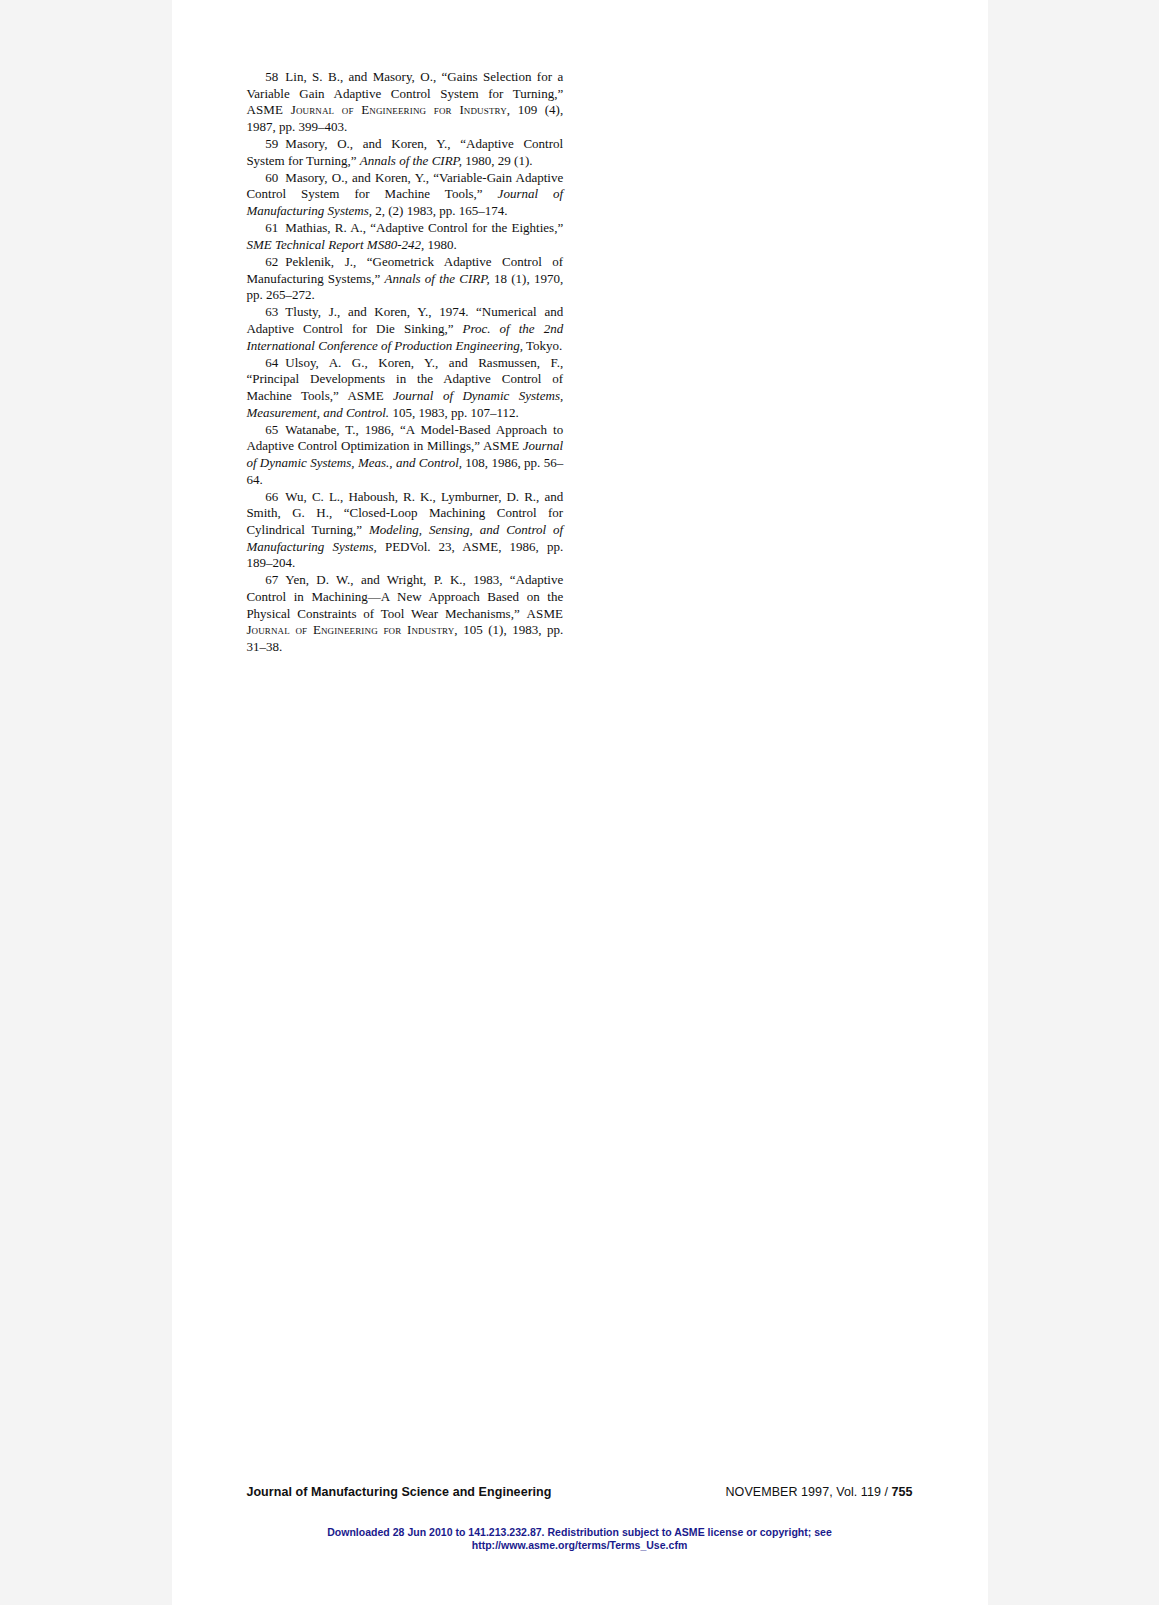58 Lin, S. B., and Masory, O., “Gains Selection for a Variable Gain Adaptive Control System for Turning,” ASME Journal of Engineering for Industry, 109 (4), 1987, pp. 399–403.
59 Masory, O., and Koren, Y., “Adaptive Control System for Turning,” Annals of the CIRP, 1980, 29 (1).
60 Masory, O., and Koren, Y., “Variable-Gain Adaptive Control System for Machine Tools,” Journal of Manufacturing Systems, 2, (2) 1983, pp. 165–174.
61 Mathias, R. A., “Adaptive Control for the Eighties,” SME Technical Report MS80-242, 1980.
62 Peklenik, J., “Geometrick Adaptive Control of Manufacturing Systems,” Annals of the CIRP, 18 (1), 1970, pp. 265–272.
63 Tlusty, J., and Koren, Y., 1974. “Numerical and Adaptive Control for Die Sinking,” Proc. of the 2nd International Conference of Production Engineering, Tokyo.
64 Ulsoy, A. G., Koren, Y., and Rasmussen, F., “Principal Developments in the Adaptive Control of Machine Tools,” ASME Journal of Dynamic Systems, Measurement, and Control. 105, 1983, pp. 107–112.
65 Watanabe, T., 1986, “A Model-Based Approach to Adaptive Control Optimization in Millings,” ASME Journal of Dynamic Systems, Meas., and Control, 108, 1986, pp. 56–64.
66 Wu, C. L., Haboush, R. K., Lymburner, D. R., and Smith, G. H., “Closed-Loop Machining Control for Cylindrical Turning,” Modeling, Sensing, and Control of Manufacturing Systems, PEDVol. 23, ASME, 1986, pp. 189–204.
67 Yen, D. W., and Wright, P. K., 1983, “Adaptive Control in Machining—A New Approach Based on the Physical Constraints of Tool Wear Mechanisms,” ASME Journal of Engineering for Industry, 105 (1), 1983, pp. 31–38.
Journal of Manufacturing Science and Engineering
NOVEMBER 1997, Vol. 119 / 755
Downloaded 28 Jun 2010 to 141.213.232.87. Redistribution subject to ASME license or copyright; see http://www.asme.org/terms/Terms_Use.cfm